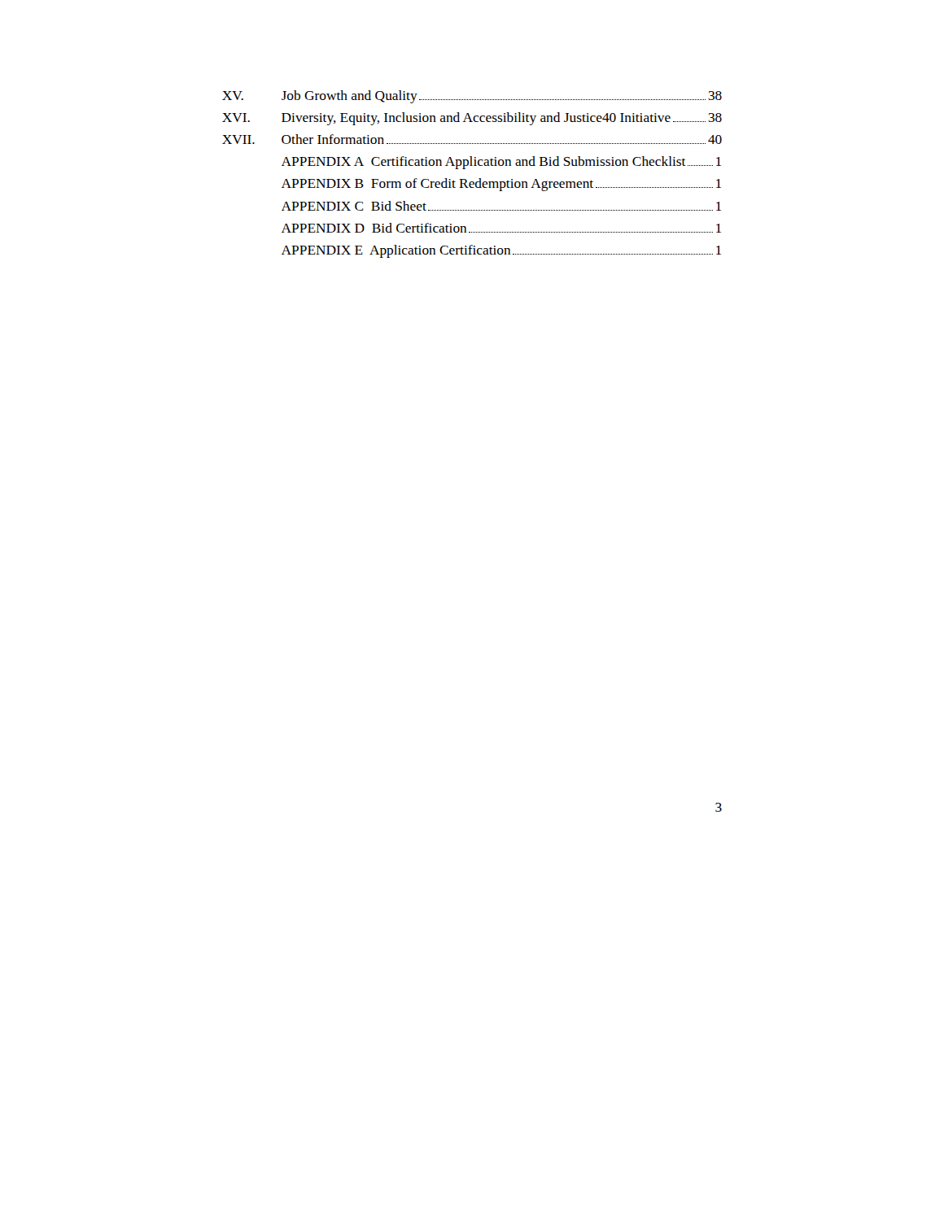| XV. | Job Growth and Quality 38 |
| XVI. | Diversity, Equity, Inclusion and Accessibility and Justice40 Initiative 38 |
| XVII. | Other Information 40 |
| | APPENDIX A Certification Application and Bid Submission Checklist 1 |
| | APPENDIX B Form of Credit Redemption Agreement 1 |
| | APPENDIX C Bid Sheet 1 |
| | APPENDIX D Bid Certification 1 |
| | APPENDIX E Application Certification 1 |
3